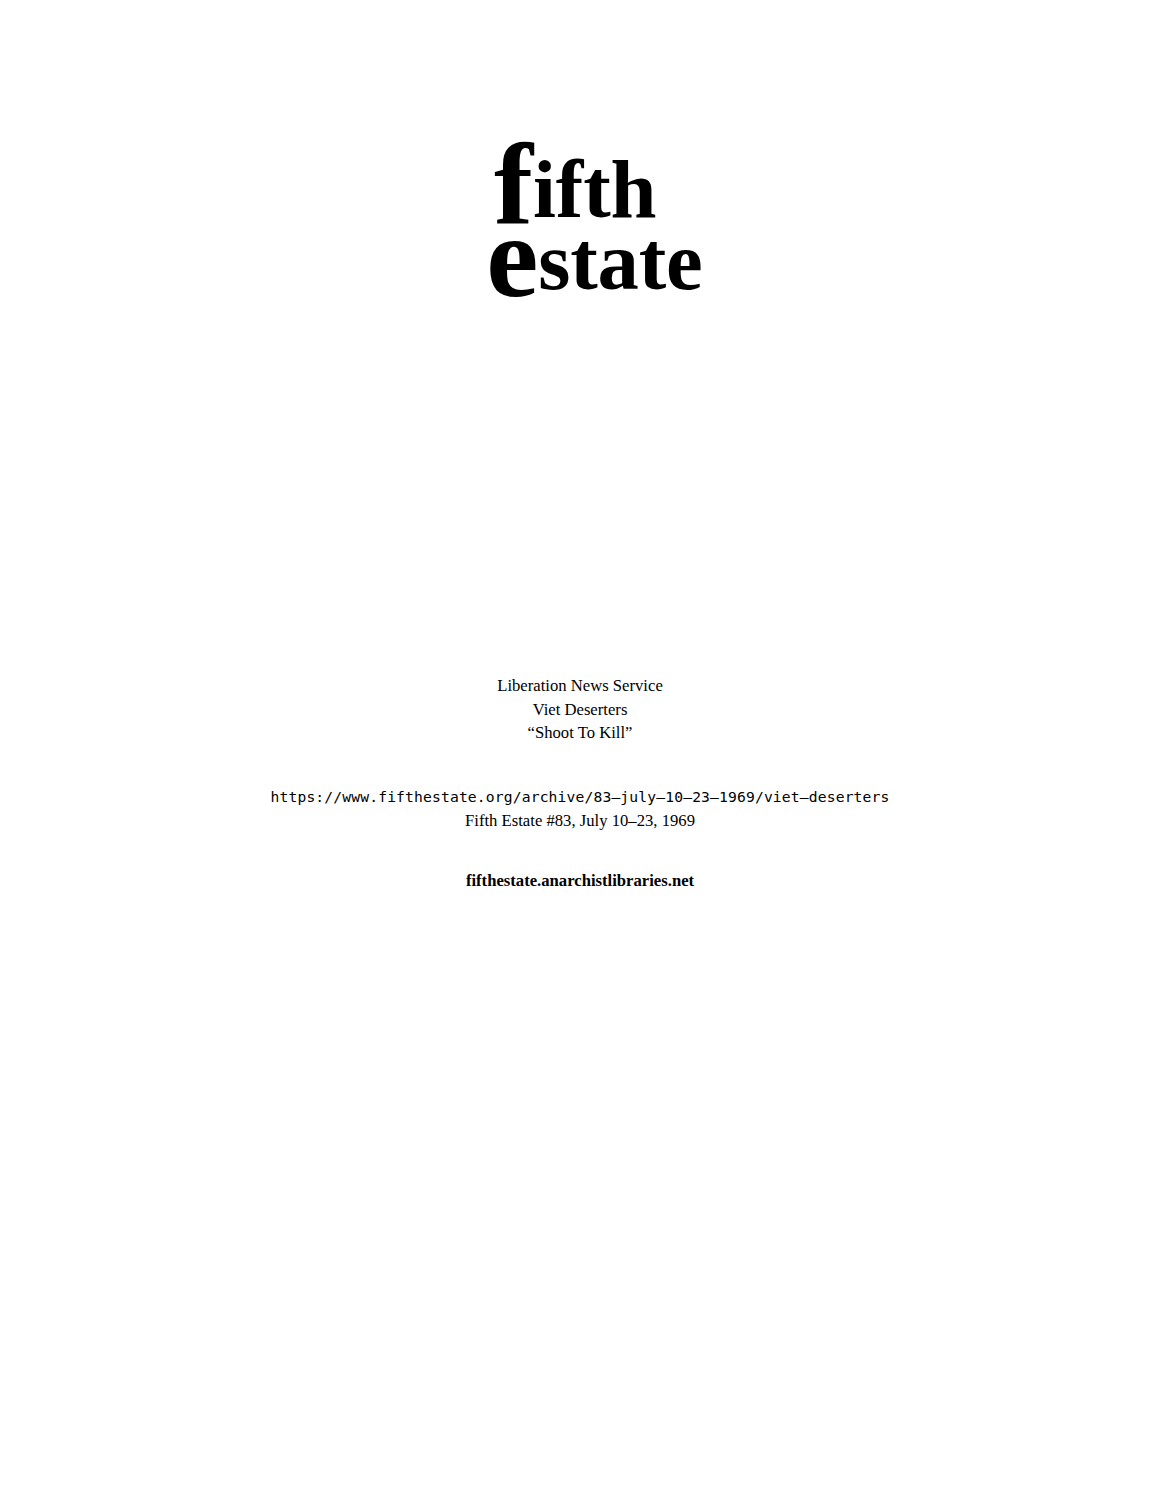fifth estate
Liberation News Service
Viet Deserters
“Shoot To Kill”
https://www.fifthestate.org/archive/83–july–10–23–1969/viet–deserters
Fifth Estate #83, July 10–23, 1969
fifthestate.anarchistlibraries.net